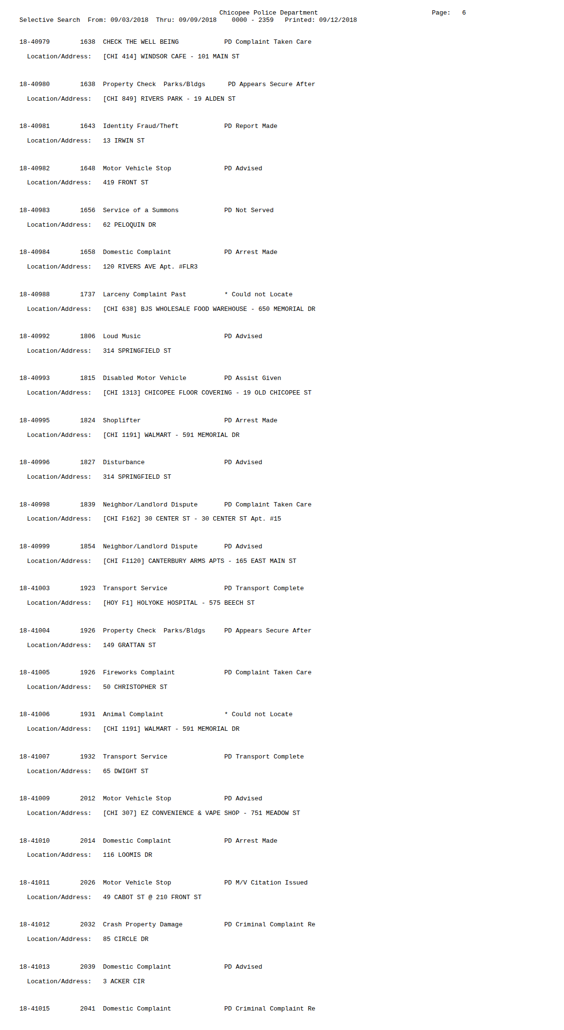Chicopee Police Department Page: 6
Selective Search From: 09/03/2018 Thru: 09/09/2018 0000 - 2359 Printed: 09/12/2018
18-40979 1638 CHECK THE WELL BEING PD Complaint Taken Care
Location/Address: [CHI 414] WINDSOR CAFE - 101 MAIN ST
18-40980 1638 Property Check Parks/Bldgs PD Appears Secure After
Location/Address: [CHI 849] RIVERS PARK - 19 ALDEN ST
18-40981 1643 Identity Fraud/Theft PD Report Made
Location/Address: 13 IRWIN ST
18-40982 1648 Motor Vehicle Stop PD Advised
Location/Address: 419 FRONT ST
18-40983 1656 Service of a Summons PD Not Served
Location/Address: 62 PELOQUIN DR
18-40984 1658 Domestic Complaint PD Arrest Made
Location/Address: 120 RIVERS AVE Apt. #FLR3
18-40988 1737 Larceny Complaint Past * Could not Locate
Location/Address: [CHI 638] BJS WHOLESALE FOOD WAREHOUSE - 650 MEMORIAL DR
18-40992 1806 Loud Music PD Advised
Location/Address: 314 SPRINGFIELD ST
18-40993 1815 Disabled Motor Vehicle PD Assist Given
Location/Address: [CHI 1313] CHICOPEE FLOOR COVERING - 19 OLD CHICOPEE ST
18-40995 1824 Shoplifter PD Arrest Made
Location/Address: [CHI 1191] WALMART - 591 MEMORIAL DR
18-40996 1827 Disturbance PD Advised
Location/Address: 314 SPRINGFIELD ST
18-40998 1839 Neighbor/Landlord Dispute PD Complaint Taken Care
Location/Address: [CHI F162] 30 CENTER ST - 30 CENTER ST Apt. #15
18-40999 1854 Neighbor/Landlord Dispute PD Advised
Location/Address: [CHI F1120] CANTERBURY ARMS APTS - 165 EAST MAIN ST
18-41003 1923 Transport Service PD Transport Complete
Location/Address: [HOY F1] HOLYOKE HOSPITAL - 575 BEECH ST
18-41004 1926 Property Check Parks/Bldgs PD Appears Secure After
Location/Address: 149 GRATTAN ST
18-41005 1926 Fireworks Complaint PD Complaint Taken Care
Location/Address: 50 CHRISTOPHER ST
18-41006 1931 Animal Complaint * Could not Locate
Location/Address: [CHI 1191] WALMART - 591 MEMORIAL DR
18-41007 1932 Transport Service PD Transport Complete
Location/Address: 65 DWIGHT ST
18-41009 2012 Motor Vehicle Stop PD Advised
Location/Address: [CHI 307] EZ CONVENIENCE & VAPE SHOP - 751 MEADOW ST
18-41010 2014 Domestic Complaint PD Arrest Made
Location/Address: 116 LOOMIS DR
18-41011 2026 Motor Vehicle Stop PD M/V Citation Issued
Location/Address: 49 CABOT ST @ 210 FRONT ST
18-41012 2032 Crash Property Damage PD Criminal Complaint Re
Location/Address: 85 CIRCLE DR
18-41013 2039 Domestic Complaint PD Advised
Location/Address: 3 ACKER CIR
18-41015 2041 Domestic Complaint PD Criminal Complaint Re